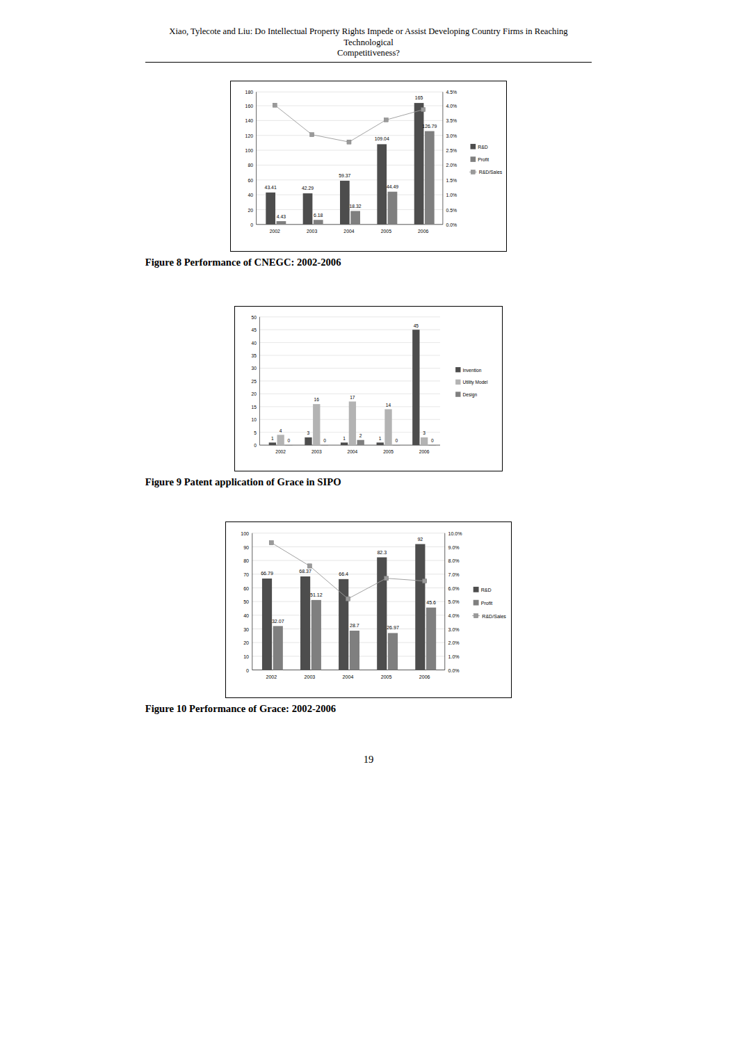Xiao, Tylecote and Liu: Do Intellectual Property Rights Impede or Assist Developing Country Firms in Reaching Technological
Competitiveness?
0 20 40 60 80 100 120 140 160 180 0.0% 0.5% 1.0% 1.5% 2.0% 2.5% 3.0% 3.5% 4.0% 4.5% 43.41 4.43 42.29 6.18 59.37 18.32 109.04 44.49 165 126.79 2002 2003 2004 2005 2006 R&D Profit R&D/Sales
Figure 8 Performance of CNEGC: 2002-2006
0 5 10 15 20 25 30 35 40 45 50 1 4 0 3 16 0 1 17 2 1 14 0 45 3 0 2002 2003 2004 2005 2006 Invention Utility Model Design
Figure 9 Patent application of Grace in SIPO
0 10 20 30 40 50 60 70 80 90 100 0.0% 1.0% 2.0% 3.0% 4.0% 5.0% 6.0% 7.0% 8.0% 9.0% 10.0% 66.79 32.07 68.37 51.12 66.4 28.7 82.3 26.97 92 45.6 2002 2003 2004 2005 2006 R&D Profit R&D/Sales
Figure 10 Performance of Grace: 2002-2006
19